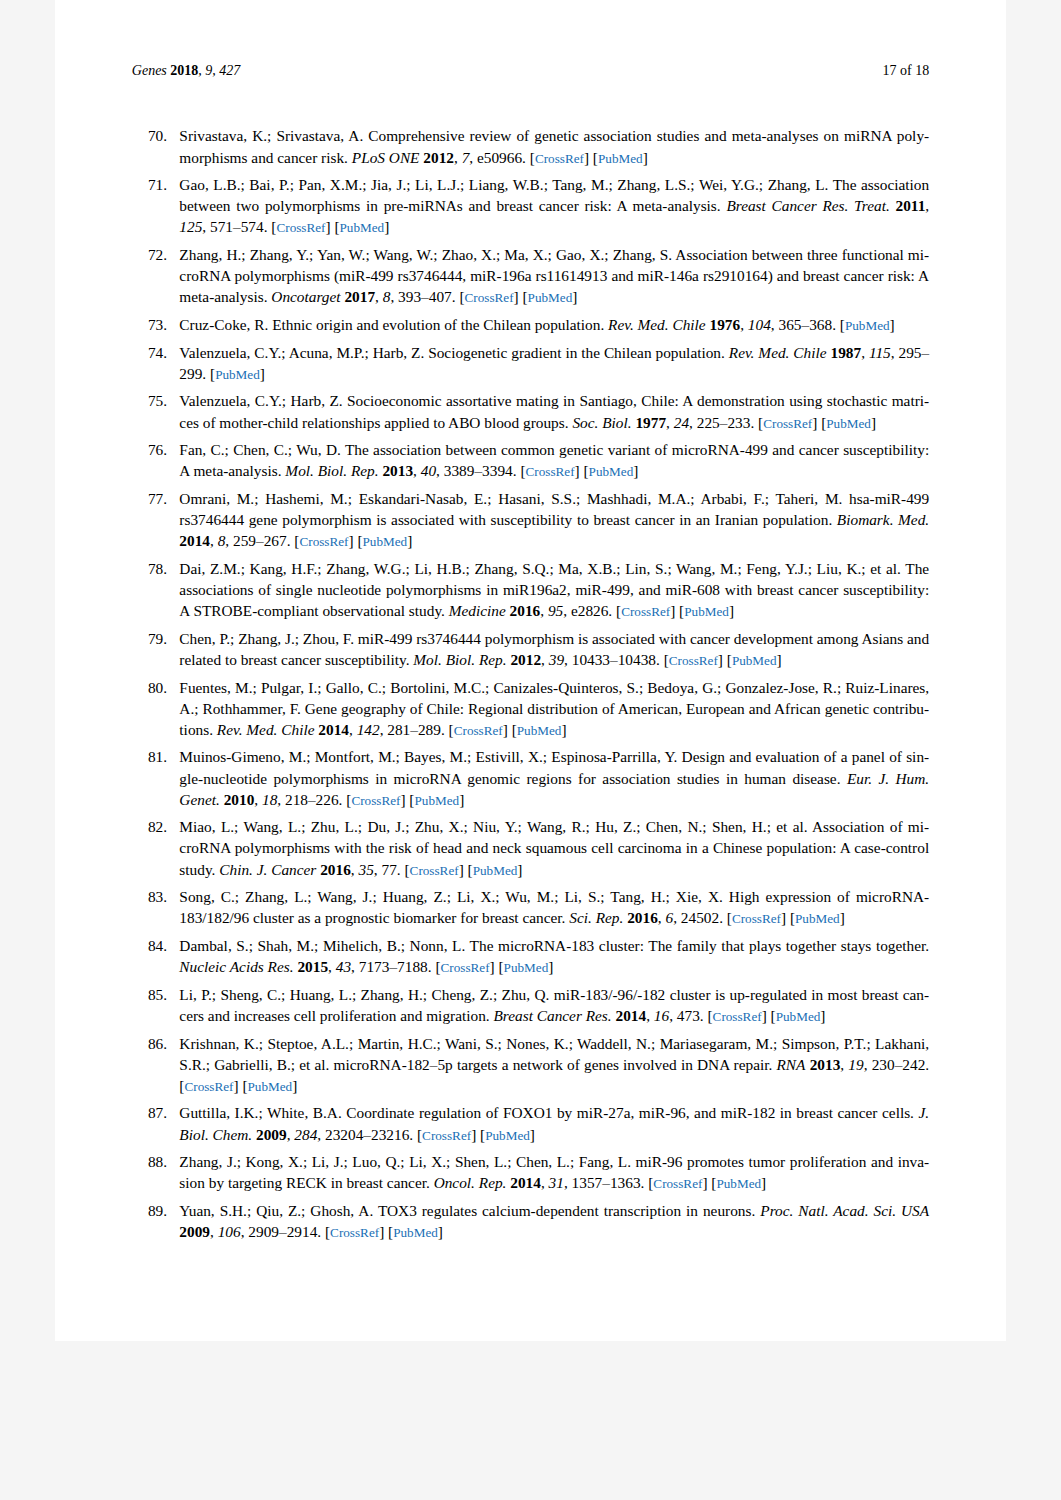Genes 2018, 9, 427
17 of 18
70. Srivastava, K.; Srivastava, A. Comprehensive review of genetic association studies and meta-analyses on miRNA polymorphisms and cancer risk. PLoS ONE 2012, 7, e50966. [CrossRef] [PubMed]
71. Gao, L.B.; Bai, P.; Pan, X.M.; Jia, J.; Li, L.J.; Liang, W.B.; Tang, M.; Zhang, L.S.; Wei, Y.G.; Zhang, L. The association between two polymorphisms in pre-miRNAs and breast cancer risk: A meta-analysis. Breast Cancer Res. Treat. 2011, 125, 571–574. [CrossRef] [PubMed]
72. Zhang, H.; Zhang, Y.; Yan, W.; Wang, W.; Zhao, X.; Ma, X.; Gao, X.; Zhang, S. Association between three functional microRNA polymorphisms (miR-499 rs3746444, miR-196a rs11614913 and miR-146a rs2910164) and breast cancer risk: A meta-analysis. Oncotarget 2017, 8, 393–407. [CrossRef] [PubMed]
73. Cruz-Coke, R. Ethnic origin and evolution of the Chilean population. Rev. Med. Chile 1976, 104, 365–368. [PubMed]
74. Valenzuela, C.Y.; Acuna, M.P.; Harb, Z. Sociogenetic gradient in the Chilean population. Rev. Med. Chile 1987, 115, 295–299. [PubMed]
75. Valenzuela, C.Y.; Harb, Z. Socioeconomic assortative mating in Santiago, Chile: A demonstration using stochastic matrices of mother-child relationships applied to ABO blood groups. Soc. Biol. 1977, 24, 225–233. [CrossRef] [PubMed]
76. Fan, C.; Chen, C.; Wu, D. The association between common genetic variant of microRNA-499 and cancer susceptibility: A meta-analysis. Mol. Biol. Rep. 2013, 40, 3389–3394. [CrossRef] [PubMed]
77. Omrani, M.; Hashemi, M.; Eskandari-Nasab, E.; Hasani, S.S.; Mashhadi, M.A.; Arbabi, F.; Taheri, M. hsa-miR-499 rs3746444 gene polymorphism is associated with susceptibility to breast cancer in an Iranian population. Biomark. Med. 2014, 8, 259–267. [CrossRef] [PubMed]
78. Dai, Z.M.; Kang, H.F.; Zhang, W.G.; Li, H.B.; Zhang, S.Q.; Ma, X.B.; Lin, S.; Wang, M.; Feng, Y.J.; Liu, K.; et al. The associations of single nucleotide polymorphisms in miR196a2, miR-499, and miR-608 with breast cancer susceptibility: A STROBE-compliant observational study. Medicine 2016, 95, e2826. [CrossRef] [PubMed]
79. Chen, P.; Zhang, J.; Zhou, F. miR-499 rs3746444 polymorphism is associated with cancer development among Asians and related to breast cancer susceptibility. Mol. Biol. Rep. 2012, 39, 10433–10438. [CrossRef] [PubMed]
80. Fuentes, M.; Pulgar, I.; Gallo, C.; Bortolini, M.C.; Canizales-Quinteros, S.; Bedoya, G.; Gonzalez-Jose, R.; Ruiz-Linares, A.; Rothhammer, F. Gene geography of Chile: Regional distribution of American, European and African genetic contributions. Rev. Med. Chile 2014, 142, 281–289. [CrossRef] [PubMed]
81. Muinos-Gimeno, M.; Montfort, M.; Bayes, M.; Estivill, X.; Espinosa-Parrilla, Y. Design and evaluation of a panel of single-nucleotide polymorphisms in microRNA genomic regions for association studies in human disease. Eur. J. Hum. Genet. 2010, 18, 218–226. [CrossRef] [PubMed]
82. Miao, L.; Wang, L.; Zhu, L.; Du, J.; Zhu, X.; Niu, Y.; Wang, R.; Hu, Z.; Chen, N.; Shen, H.; et al. Association of microRNA polymorphisms with the risk of head and neck squamous cell carcinoma in a Chinese population: A case-control study. Chin. J. Cancer 2016, 35, 77. [CrossRef] [PubMed]
83. Song, C.; Zhang, L.; Wang, J.; Huang, Z.; Li, X.; Wu, M.; Li, S.; Tang, H.; Xie, X. High expression of microRNA-183/182/96 cluster as a prognostic biomarker for breast cancer. Sci. Rep. 2016, 6, 24502. [CrossRef] [PubMed]
84. Dambal, S.; Shah, M.; Mihelich, B.; Nonn, L. The microRNA-183 cluster: The family that plays together stays together. Nucleic Acids Res. 2015, 43, 7173–7188. [CrossRef] [PubMed]
85. Li, P.; Sheng, C.; Huang, L.; Zhang, H.; Cheng, Z.; Zhu, Q. miR-183/-96/-182 cluster is up-regulated in most breast cancers and increases cell proliferation and migration. Breast Cancer Res. 2014, 16, 473. [CrossRef] [PubMed]
86. Krishnan, K.; Steptoe, A.L.; Martin, H.C.; Wani, S.; Nones, K.; Waddell, N.; Mariasegaram, M.; Simpson, P.T.; Lakhani, S.R.; Gabrielli, B.; et al. microRNA-182–5p targets a network of genes involved in DNA repair. RNA 2013, 19, 230–242. [CrossRef] [PubMed]
87. Guttilla, I.K.; White, B.A. Coordinate regulation of FOXO1 by miR-27a, miR-96, and miR-182 in breast cancer cells. J. Biol. Chem. 2009, 284, 23204–23216. [CrossRef] [PubMed]
88. Zhang, J.; Kong, X.; Li, J.; Luo, Q.; Li, X.; Shen, L.; Chen, L.; Fang, L. miR-96 promotes tumor proliferation and invasion by targeting RECK in breast cancer. Oncol. Rep. 2014, 31, 1357–1363. [CrossRef] [PubMed]
89. Yuan, S.H.; Qiu, Z.; Ghosh, A. TOX3 regulates calcium-dependent transcription in neurons. Proc. Natl. Acad. Sci. USA 2009, 106, 2909–2914. [CrossRef] [PubMed]